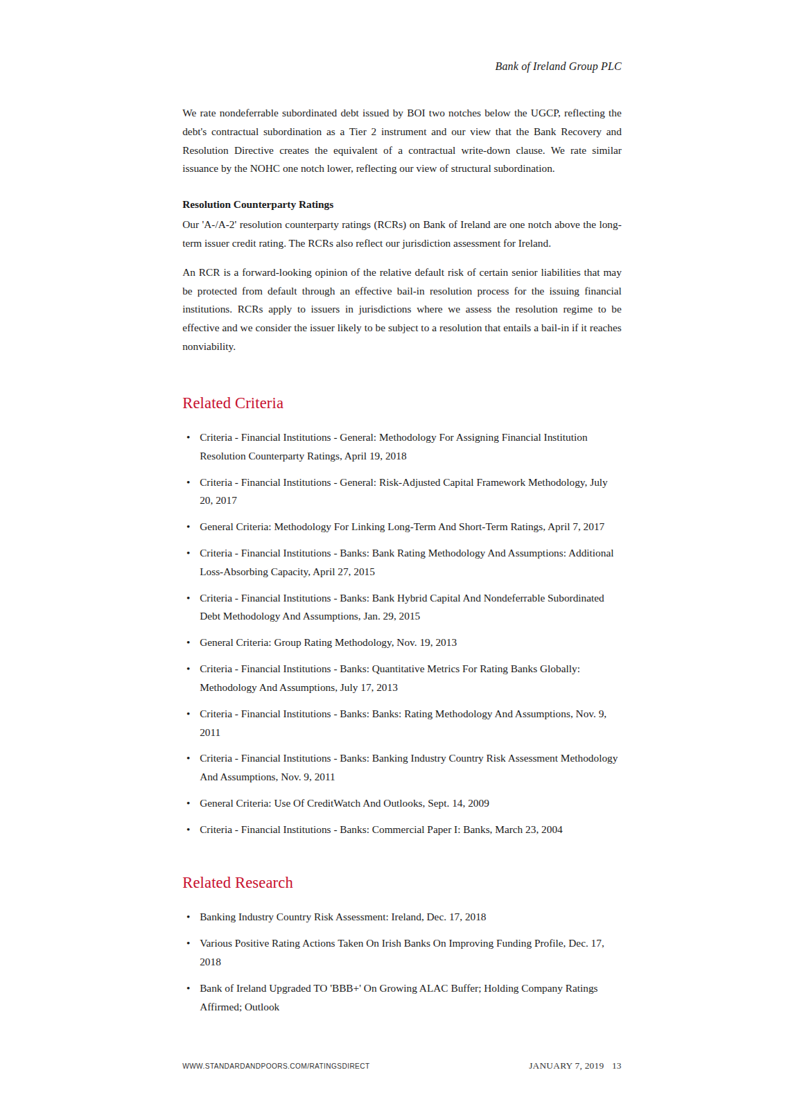Bank of Ireland Group PLC
We rate nondeferrable subordinated debt issued by BOI two notches below the UGCP, reflecting the debt's contractual subordination as a Tier 2 instrument and our view that the Bank Recovery and Resolution Directive creates the equivalent of a contractual write-down clause. We rate similar issuance by the NOHC one notch lower, reflecting our view of structural subordination.
Resolution Counterparty Ratings
Our 'A-/A-2' resolution counterparty ratings (RCRs) on Bank of Ireland are one notch above the long-term issuer credit rating. The RCRs also reflect our jurisdiction assessment for Ireland.
An RCR is a forward-looking opinion of the relative default risk of certain senior liabilities that may be protected from default through an effective bail-in resolution process for the issuing financial institutions. RCRs apply to issuers in jurisdictions where we assess the resolution regime to be effective and we consider the issuer likely to be subject to a resolution that entails a bail-in if it reaches nonviability.
Related Criteria
Criteria - Financial Institutions - General: Methodology For Assigning Financial Institution Resolution Counterparty Ratings, April 19, 2018
Criteria - Financial Institutions - General: Risk-Adjusted Capital Framework Methodology, July 20, 2017
General Criteria: Methodology For Linking Long-Term And Short-Term Ratings, April 7, 2017
Criteria - Financial Institutions - Banks: Bank Rating Methodology And Assumptions: Additional Loss-Absorbing Capacity, April 27, 2015
Criteria - Financial Institutions - Banks: Bank Hybrid Capital And Nondeferrable Subordinated Debt Methodology And Assumptions, Jan. 29, 2015
General Criteria: Group Rating Methodology, Nov. 19, 2013
Criteria - Financial Institutions - Banks: Quantitative Metrics For Rating Banks Globally: Methodology And Assumptions, July 17, 2013
Criteria - Financial Institutions - Banks: Banks: Rating Methodology And Assumptions, Nov. 9, 2011
Criteria - Financial Institutions - Banks: Banking Industry Country Risk Assessment Methodology And Assumptions, Nov. 9, 2011
General Criteria: Use Of CreditWatch And Outlooks, Sept. 14, 2009
Criteria - Financial Institutions - Banks: Commercial Paper I: Banks, March 23, 2004
Related Research
Banking Industry Country Risk Assessment: Ireland, Dec. 17, 2018
Various Positive Rating Actions Taken On Irish Banks On Improving Funding Profile, Dec. 17, 2018
Bank of Ireland Upgraded TO 'BBB+' On Growing ALAC Buffer; Holding Company Ratings Affirmed; Outlook
WWW.STANDARDANDPOORS.COM/RATINGSDIRECT
JANUARY 7, 201913